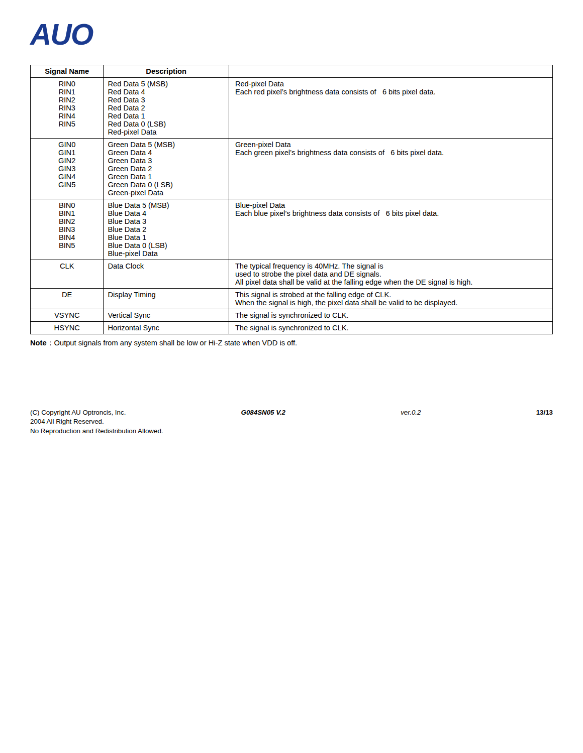AUO
| Signal Name | Description | |
| --- | --- | --- |
| RIN0 RIN1 RIN2 RIN3 RIN4 RIN5 | Red Data 5 (MSB) Red Data 4 Red Data 3 Red Data 2 Red Data 1 Red Data 0 (LSB) Red-pixel Data | Red-pixel Data Each red pixel’s brightness data consists of 6 bits pixel data. |
| GIN0 GIN1 GIN2 GIN3 GIN4 GIN5 | Green Data 5 (MSB) Green Data 4 Green Data 3 Green Data 2 Green Data 1 Green Data 0 (LSB) Green-pixel Data | Green-pixel Data Each green pixel’s brightness data consists of 6 bits pixel data. |
| BIN0 BIN1 BIN2 BIN3 BIN4 BIN5 | Blue Data 5 (MSB) Blue Data 4 Blue Data 3 Blue Data 2 Blue Data 1 Blue Data 0 (LSB) Blue-pixel Data | Blue-pixel Data Each blue pixel’s brightness data consists of 6 bits pixel data. |
| CLK | Data Clock | The typical frequency is 40MHz. The signal is used to strobe the pixel data and DE signals. All pixel data shall be valid at the falling edge when the DE signal is high. |
| DE | Display Timing | This signal is strobed at the falling edge of CLK. When the signal is high, the pixel data shall be valid to be displayed. |
| VSYNC | Vertical Sync | The signal is synchronized to CLK. |
| HSYNC | Horizontal Sync | The signal is synchronized to CLK. |
Note：Output signals from any system shall be low or Hi-Z state when VDD is off.
(C) Copyright AU Optroncis, Inc. G084SN05 V.2 ver.0.2 13/13
2004 All Right Reserved.
No Reproduction and Redistribution Allowed.